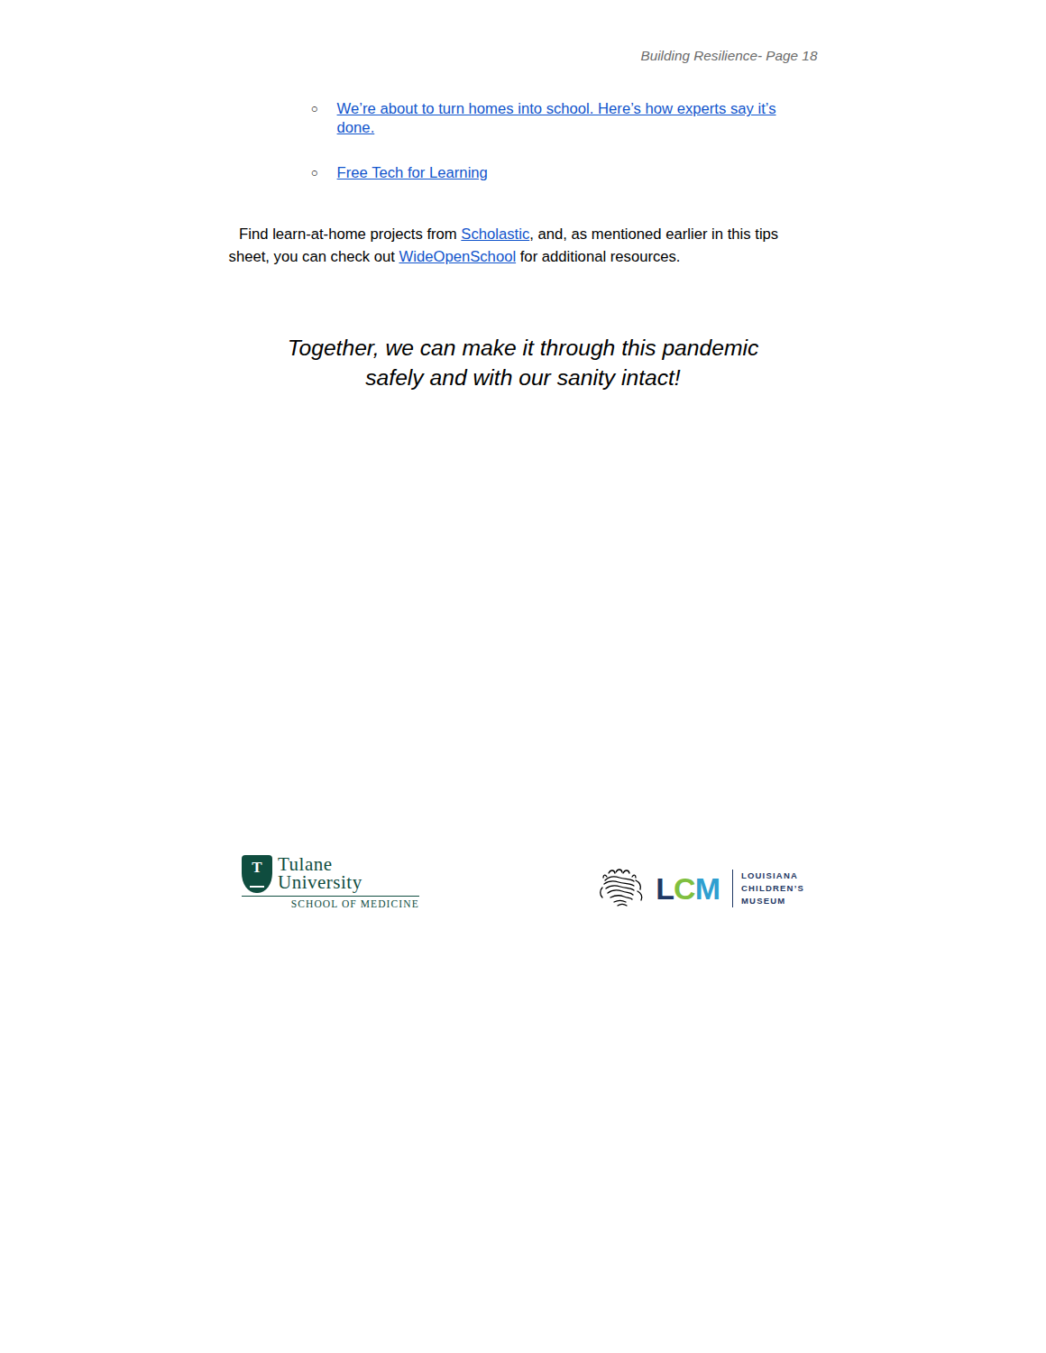Building Resilience- Page 18
We’re about to turn homes into school. Here’s how experts say it’s done.
Free Tech for Learning
Find learn-at-home projects from Scholastic, and, as mentioned earlier in this tips sheet, you can check out WideOpenSchool for additional resources.
Together, we can make it through this pandemic safely and with our sanity intact!
Tulane
University
SCHOOL OF MEDICINE
LCM
Louisiana
Children’s
Museum